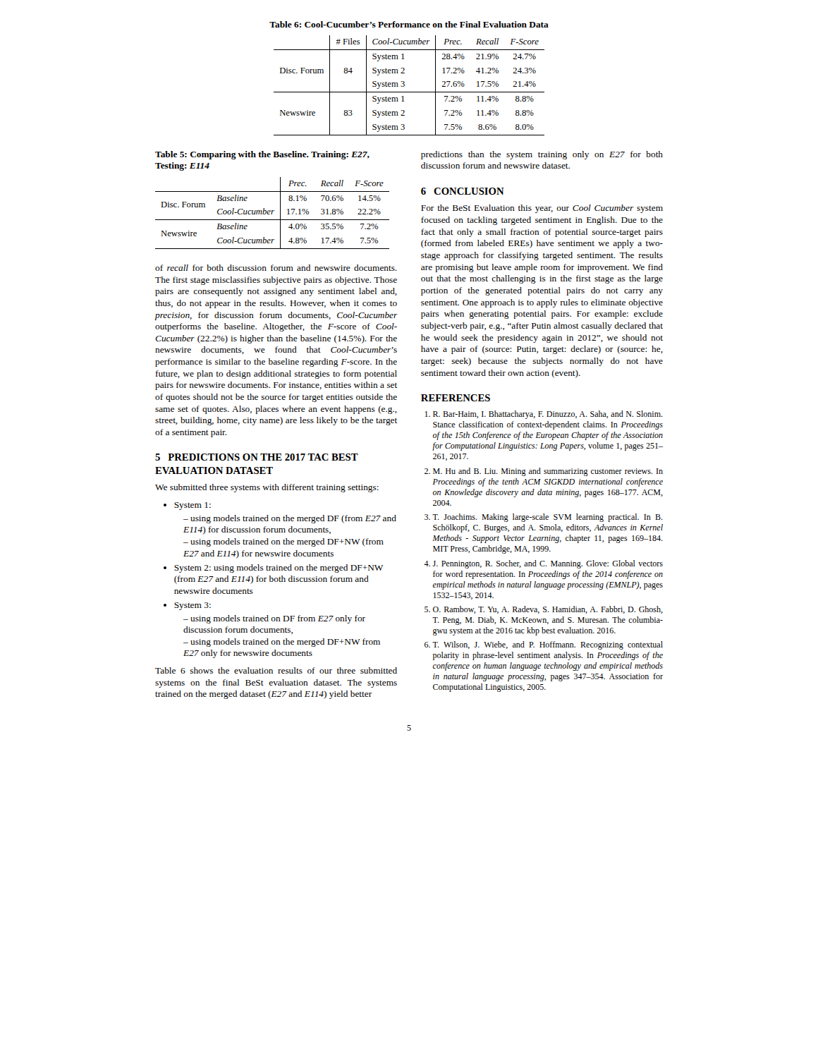Table 6: Cool-Cucumber’s Performance on the Final Evaluation Data
| | # Files | Cool-Cucumber | Prec. | Recall | F-Score |
| --- | --- | --- | --- | --- | --- |
| Disc. Forum | 84 | System 1 | 28.4% | 21.9% | 24.7% |
| System 2 | 17.2% | 41.2% | 24.3% |
| System 3 | 27.6% | 17.5% | 21.4% |
| Newswire | 83 | System 1 | 7.2% | 11.4% | 8.8% |
| System 2 | 7.2% | 11.4% | 8.8% |
| System 3 | 7.5% | 8.6% | 8.0% |
Table 5: Comparing with the Baseline. Training: E27, Testing: E114
| | | Prec. | Recall | F-Score |
| --- | --- | --- | --- | --- |
| Disc. Forum | Baseline | 8.1% | 70.6% | 14.5% |
| Cool-Cucumber | 17.1% | 31.8% | 22.2% |
| Newswire | Baseline | 4.0% | 35.5% | 7.2% |
| Cool-Cucumber | 4.8% | 17.4% | 7.5% |
of recall for both discussion forum and newswire documents. The first stage misclassifies subjective pairs as objective. Those pairs are consequently not assigned any sentiment label and, thus, do not appear in the results. However, when it comes to precision, for discussion forum documents, Cool-Cucumber outperforms the baseline. Altogether, the F-score of Cool-Cucumber (22.2%) is higher than the baseline (14.5%). For the newswire documents, we found that Cool-Cucumber’s performance is similar to the baseline regarding F-score. In the future, we plan to design additional strategies to form potential pairs for newswire documents. For instance, entities within a set of quotes should not be the source for target entities outside the same set of quotes. Also, places where an event happens (e.g., street, building, home, city name) are less likely to be the target of a sentiment pair.
5 PREDICTIONS ON THE 2017 TAC BEST EVALUATION DATASET
We submitted three systems with different training settings:
System 1:
using models trained on the merged DF (from E27 and E114) for discussion forum documents,
using models trained on the merged DF+NW (from E27 and E114) for newswire documents
System 2: using models trained on the merged DF+NW (from E27 and E114) for both discussion forum and newswire documents
System 3:
using models trained on DF from E27 only for discussion forum documents,
using models trained on the merged DF+NW from E27 only for newswire documents
Table 6 shows the evaluation results of our three submitted systems on the final BeSt evaluation dataset. The systems trained on the merged dataset (E27 and E114) yield better
predictions than the system training only on E27 for both discussion forum and newswire dataset.
6 CONCLUSION
For the BeSt Evaluation this year, our Cool Cucumber system focused on tackling targeted sentiment in English. Due to the fact that only a small fraction of potential source-target pairs (formed from labeled EREs) have sentiment we apply a two-stage approach for classifying targeted sentiment. The results are promising but leave ample room for improvement. We find out that the most challenging is in the first stage as the large portion of the generated potential pairs do not carry any sentiment. One approach is to apply rules to eliminate objective pairs when generating potential pairs. For example: exclude subject-verb pair, e.g., “after Putin almost casually declared that he would seek the presidency again in 2012”, we should not have a pair of (source: Putin, target: declare) or (source: he, target: seek) because the subjects normally do not have sentiment toward their own action (event).
REFERENCES
R. Bar-Haim, I. Bhattacharya, F. Dinuzzo, A. Saha, and N. Slonim. Stance classification of context-dependent claims. In Proceedings of the 15th Conference of the European Chapter of the Association for Computational Linguistics: Long Papers, volume 1, pages 251–261, 2017.
M. Hu and B. Liu. Mining and summarizing customer reviews. In Proceedings of the tenth ACM SIGKDD international conference on Knowledge discovery and data mining, pages 168–177. ACM, 2004.
T. Joachims. Making large-scale SVM learning practical. In B. Schölkopf, C. Burges, and A. Smola, editors, Advances in Kernel Methods - Support Vector Learning, chapter 11, pages 169–184. MIT Press, Cambridge, MA, 1999.
J. Pennington, R. Socher, and C. Manning. Glove: Global vectors for word representation. In Proceedings of the 2014 conference on empirical methods in natural language processing (EMNLP), pages 1532–1543, 2014.
O. Rambow, T. Yu, A. Radeva, S. Hamidian, A. Fabbri, D. Ghosh, T. Peng, M. Diab, K. McKeown, and S. Muresan. The columbia-gwu system at the 2016 tac kbp best evaluation. 2016.
T. Wilson, J. Wiebe, and P. Hoffmann. Recognizing contextual polarity in phrase-level sentiment analysis. In Proceedings of the conference on human language technology and empirical methods in natural language processing, pages 347–354. Association for Computational Linguistics, 2005.
5